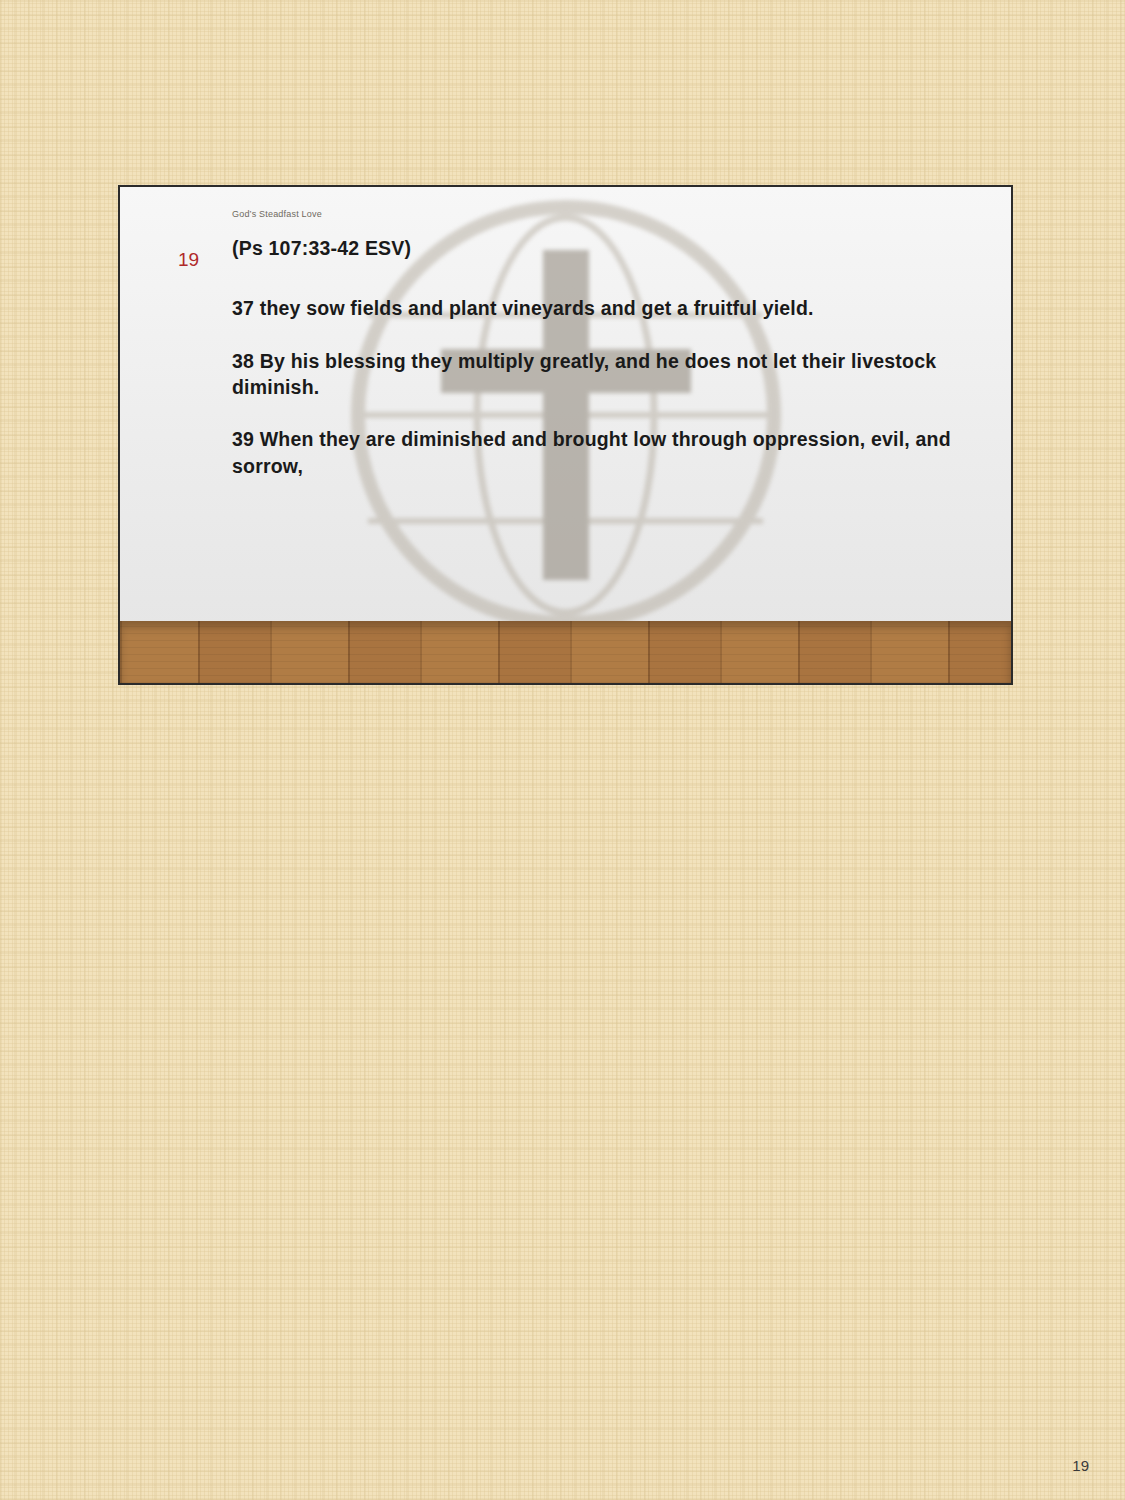God’s Steadfast Love
19
(Ps 107:33-42 ESV)
37 they sow fields and plant vineyards and get a fruitful yield.
38 By his blessing they multiply greatly, and he does not let their livestock diminish.
39 When they are diminished and brought low through oppression, evil, and sorrow,
19